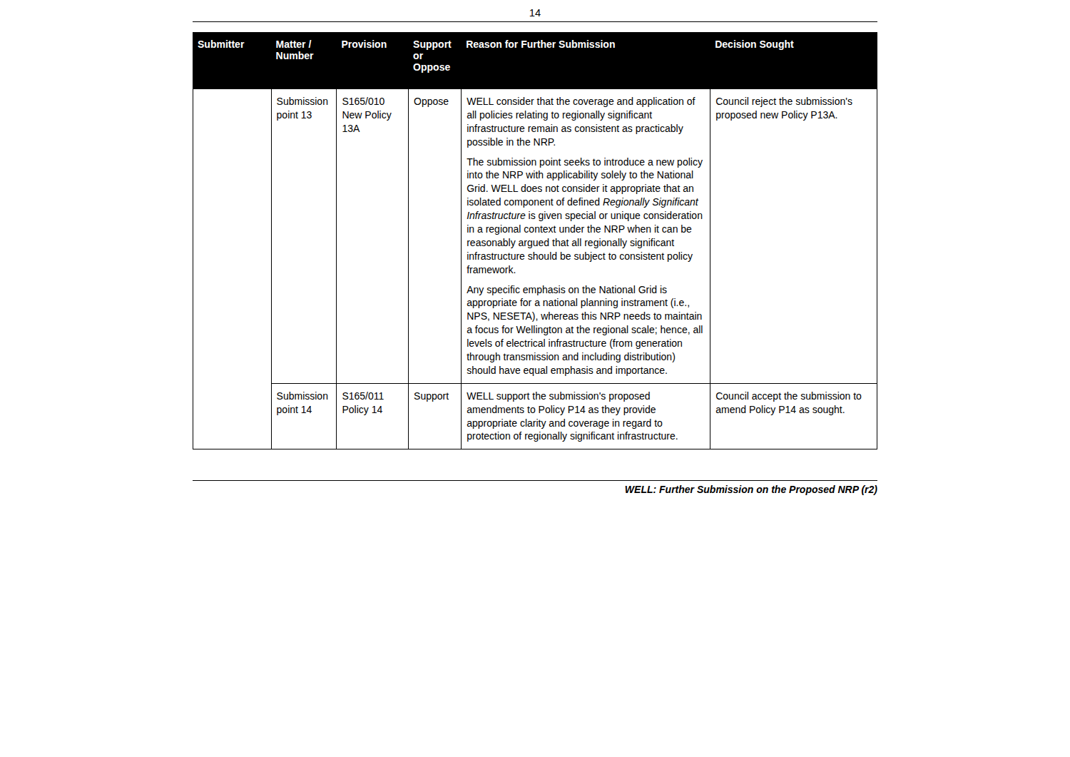14
| Submitter | Matter / Number | Provision | Support or Oppose | Reason for Further Submission | Decision Sought |
| --- | --- | --- | --- | --- | --- |
| | Submission point 13 | S165/010 New Policy 13A | Oppose | WELL consider that the coverage and application of all policies relating to regionally significant infrastructure remain as consistent as practicably possible in the NRP. The submission point seeks to introduce a new policy into the NRP with applicability solely to the National Grid. WELL does not consider it appropriate that an isolated component of defined Regionally Significant Infrastructure is given special or unique consideration in a regional context under the NRP when it can be reasonably argued that all regionally significant infrastructure should be subject to consistent policy framework. Any specific emphasis on the National Grid is appropriate for a national planning instrament (i.e., NPS, NESETA), whereas this NRP needs to maintain a focus for Wellington at the regional scale; hence, all levels of electrical infrastructure (from generation through transmission and including distribution) should have equal emphasis and importance. | Council reject the submission's proposed new Policy P13A. |
| | Submission point 14 | S165/011 Policy 14 | Support | WELL support the submission's proposed amendments to Policy P14 as they provide appropriate clarity and coverage in regard to protection of regionally significant infrastructure. | Council accept the submission to amend Policy P14 as sought. |
WELL: Further Submission on the Proposed NRP (r2)